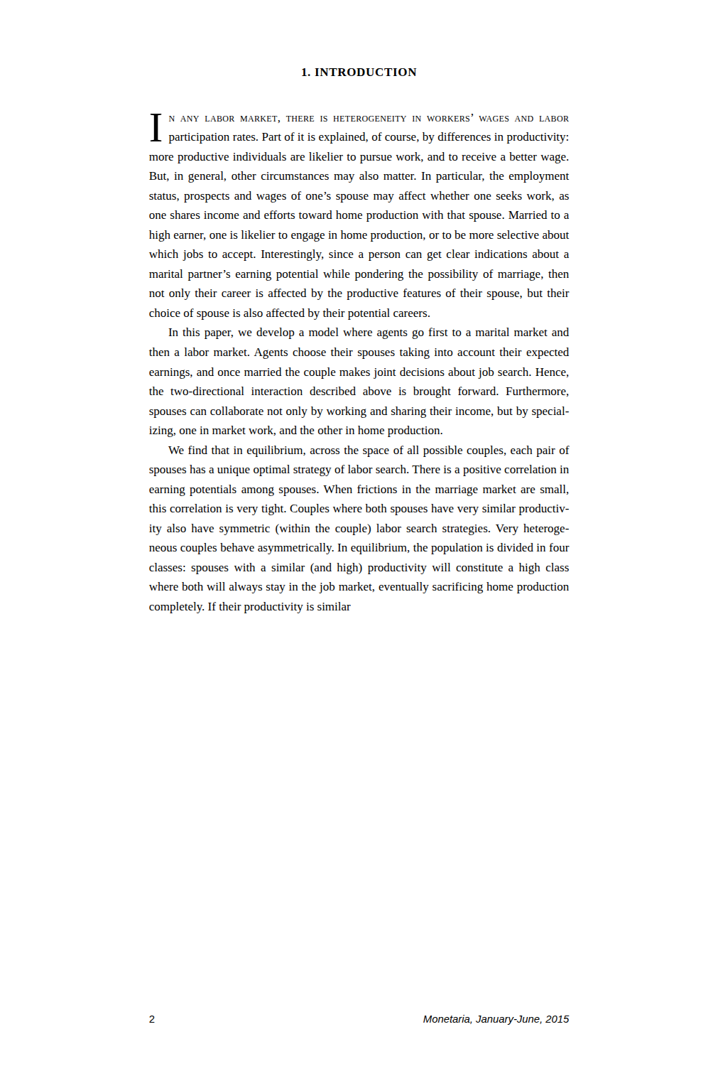1. Introduction
In any labor market, there is heterogeneity in workers’ wages and labor participation rates. Part of it is explained, of course, by differences in productivity: more productive individuals are likelier to pursue work, and to receive a better wage. But, in general, other circumstances may also matter. In particular, the employment status, prospects and wages of one’s spouse may affect whether one seeks work, as one shares income and efforts toward home production with that spouse. Married to a high earner, one is likelier to engage in home production, or to be more selective about which jobs to accept. Interestingly, since a person can get clear indications about a marital partner’s earning potential while pondering the possibility of marriage, then not only their career is affected by the productive features of their spouse, but their choice of spouse is also affected by their potential careers.
In this paper, we develop a model where agents go first to a marital market and then a labor market. Agents choose their spouses taking into account their expected earnings, and once married the couple makes joint decisions about job search. Hence, the two-directional interaction described above is brought forward. Furthermore, spouses can collaborate not only by working and sharing their income, but by specializing, one in market work, and the other in home production.
We find that in equilibrium, across the space of all possible couples, each pair of spouses has a unique optimal strategy of labor search. There is a positive correlation in earning potentials among spouses. When frictions in the marriage market are small, this correlation is very tight. Couples where both spouses have very similar productivity also have symmetric (within the couple) labor search strategies. Very heterogeneous couples behave asymmetrically. In equilibrium, the population is divided in four classes: spouses with a similar (and high) productivity will constitute a high class where both will always stay in the job market, eventually sacrificing home production completely. If their productivity is similar
2 Monetaria, January-June, 2015